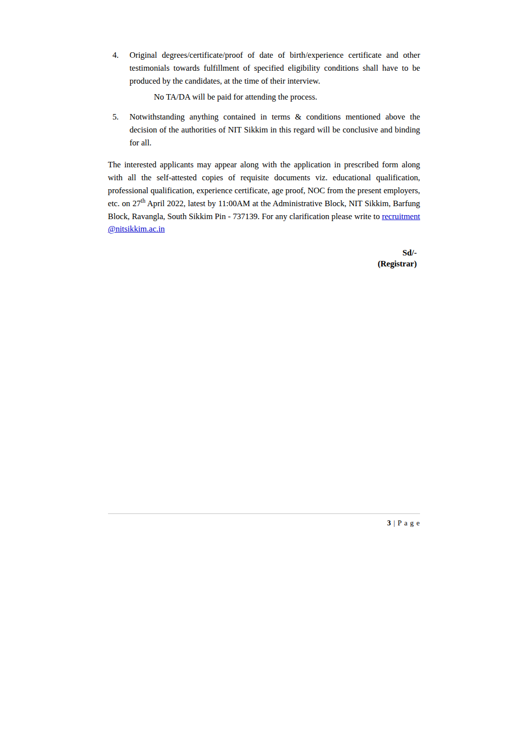4. Original degrees/certificate/proof of date of birth/experience certificate and other testimonials towards fulfillment of specified eligibility conditions shall have to be produced by the candidates, at the time of their interview.
No TA/DA will be paid for attending the process.
5. Notwithstanding anything contained in terms & conditions mentioned above the decision of the authorities of NIT Sikkim in this regard will be conclusive and binding for all.
The interested applicants may appear along with the application in prescribed form along with all the self-attested copies of requisite documents viz. educational qualification, professional qualification, experience certificate, age proof, NOC from the present employers, etc. on 27th April 2022, latest by 11:00AM at the Administrative Block, NIT Sikkim, Barfung Block, Ravangla, South Sikkim Pin - 737139. For any clarification please write to recruitment@nitsikkim.ac.in
Sd/-
(Registrar)
3 | P a g e